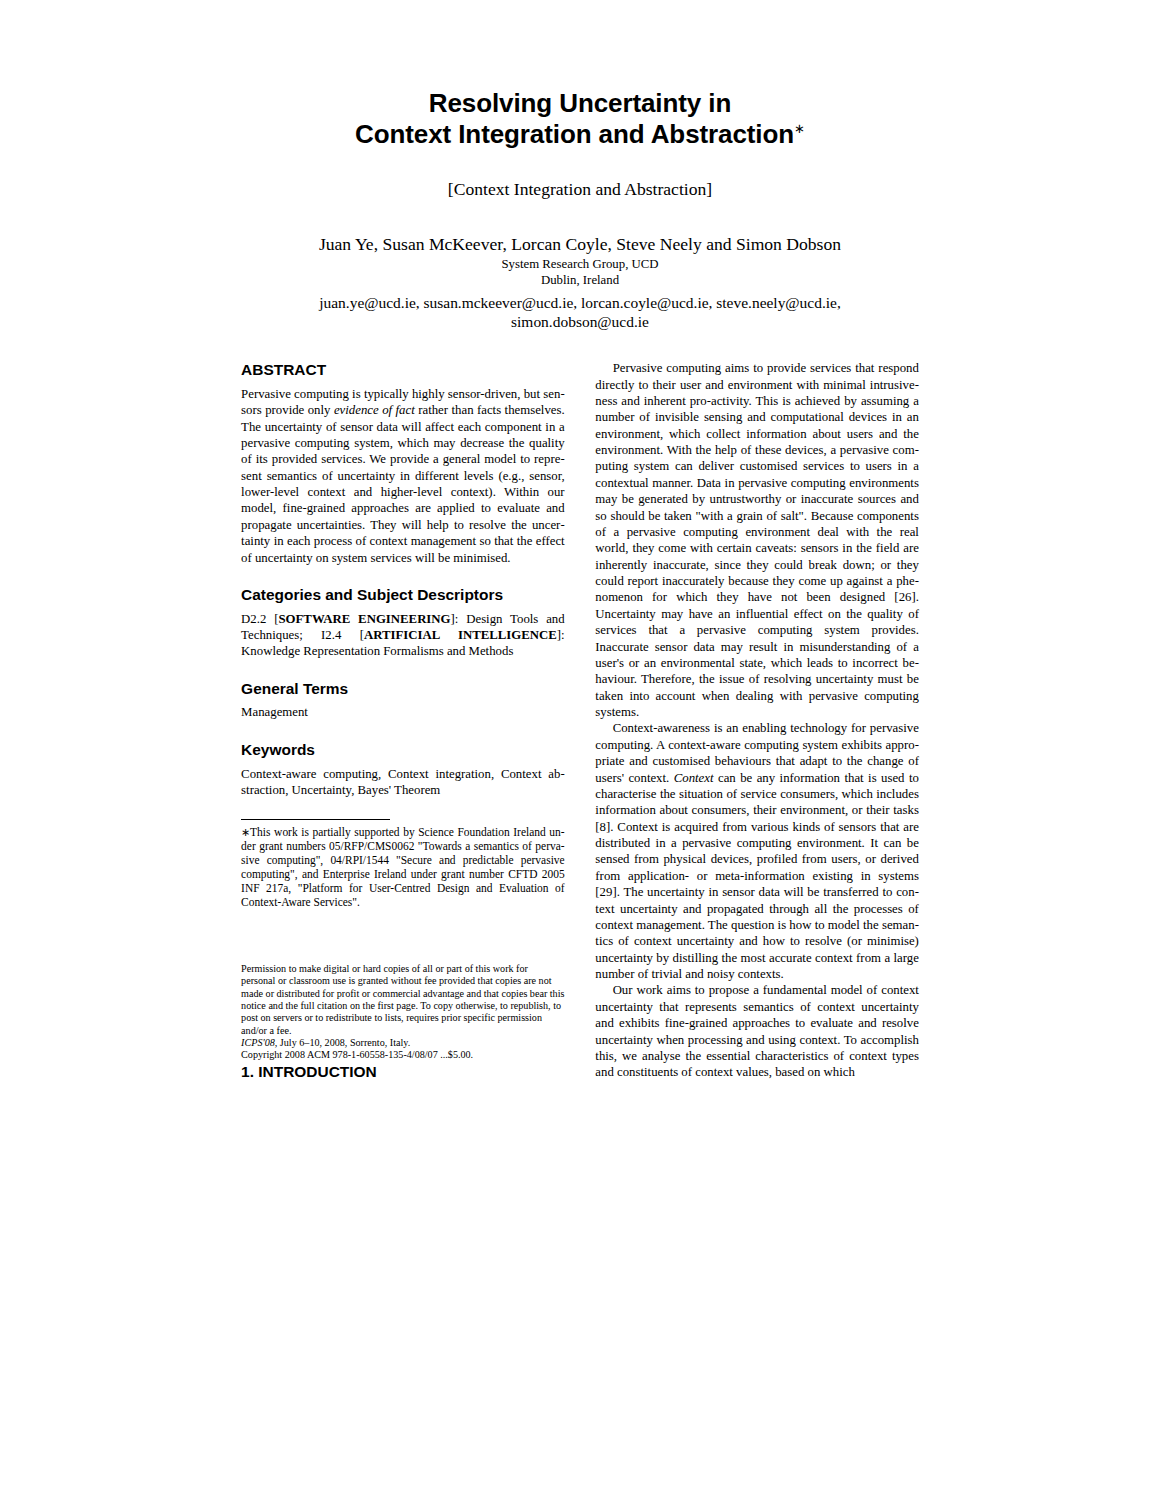Resolving Uncertainty in
Context Integration and Abstraction∗
[Context Integration and Abstraction]
Juan Ye, Susan McKeever, Lorcan Coyle, Steve Neely and Simon Dobson
System Research Group, UCD
Dublin, Ireland
juan.ye@ucd.ie, susan.mckeever@ucd.ie, lorcan.coyle@ucd.ie, steve.neely@ucd.ie,
simon.dobson@ucd.ie
ABSTRACT
Pervasive computing is typically highly sensor-driven, but sensors provide only evidence of fact rather than facts themselves. The uncertainty of sensor data will affect each component in a pervasive computing system, which may decrease the quality of its provided services. We provide a general model to represent semantics of uncertainty in different levels (e.g., sensor, lower-level context and higher-level context). Within our model, fine-grained approaches are applied to evaluate and propagate uncertainties. They will help to resolve the uncertainty in each process of context management so that the effect of uncertainty on system services will be minimised.
Categories and Subject Descriptors
D2.2 [SOFTWARE ENGINEERING]: Design Tools and Techniques; I2.4 [ARTIFICIAL INTELLIGENCE]: Knowledge Representation Formalisms and Methods
General Terms
Management
Keywords
Context-aware computing, Context integration, Context abstraction, Uncertainty, Bayes' Theorem
∗This work is partially supported by Science Foundation Ireland under grant numbers 05/RFP/CMS0062 "Towards a semantics of pervasive computing", 04/RPI/1544 "Secure and predictable pervasive computing", and Enterprise Ireland under grant number CFTD 2005 INF 217a, "Platform for User-Centred Design and Evaluation of Context-Aware Services".
Permission to make digital or hard copies of all or part of this work for personal or classroom use is granted without fee provided that copies are not made or distributed for profit or commercial advantage and that copies bear this notice and the full citation on the first page. To copy otherwise, to republish, to post on servers or to redistribute to lists, requires prior specific permission and/or a fee.
ICPS'08, July 6–10, 2008, Sorrento, Italy.
Copyright 2008 ACM 978-1-60558-135-4/08/07 ...$5.00.
1. INTRODUCTION
Pervasive computing aims to provide services that respond directly to their user and environment with minimal intrusiveness and inherent pro-activity. This is achieved by assuming a number of invisible sensing and computational devices in an environment, which collect information about users and the environment. With the help of these devices, a pervasive computing system can deliver customised services to users in a contextual manner. Data in pervasive computing environments may be generated by untrustworthy or inaccurate sources and so should be taken "with a grain of salt". Because components of a pervasive computing environment deal with the real world, they come with certain caveats: sensors in the field are inherently inaccurate, since they could break down; or they could report inaccurately because they come up against a phenomenon for which they have not been designed [26]. Uncertainty may have an influential effect on the quality of services that a pervasive computing system provides. Inaccurate sensor data may result in misunderstanding of a user's or an environmental state, which leads to incorrect behaviour. Therefore, the issue of resolving uncertainty must be taken into account when dealing with pervasive computing systems.
Context-awareness is an enabling technology for pervasive computing. A context-aware computing system exhibits appropriate and customised behaviours that adapt to the change of users' context. Context can be any information that is used to characterise the situation of service consumers, which includes information about consumers, their environment, or their tasks [8]. Context is acquired from various kinds of sensors that are distributed in a pervasive computing environment. It can be sensed from physical devices, profiled from users, or derived from application- or meta-information existing in systems [29]. The uncertainty in sensor data will be transferred to context uncertainty and propagated through all the processes of context management. The question is how to model the semantics of context uncertainty and how to resolve (or minimise) uncertainty by distilling the most accurate context from a large number of trivial and noisy contexts.
Our work aims to propose a fundamental model of context uncertainty that represents semantics of context uncertainty and exhibits fine-grained approaches to evaluate and resolve uncertainty when processing and using context. To accomplish this, we analyse the essential characteristics of context types and constituents of context values, based on which